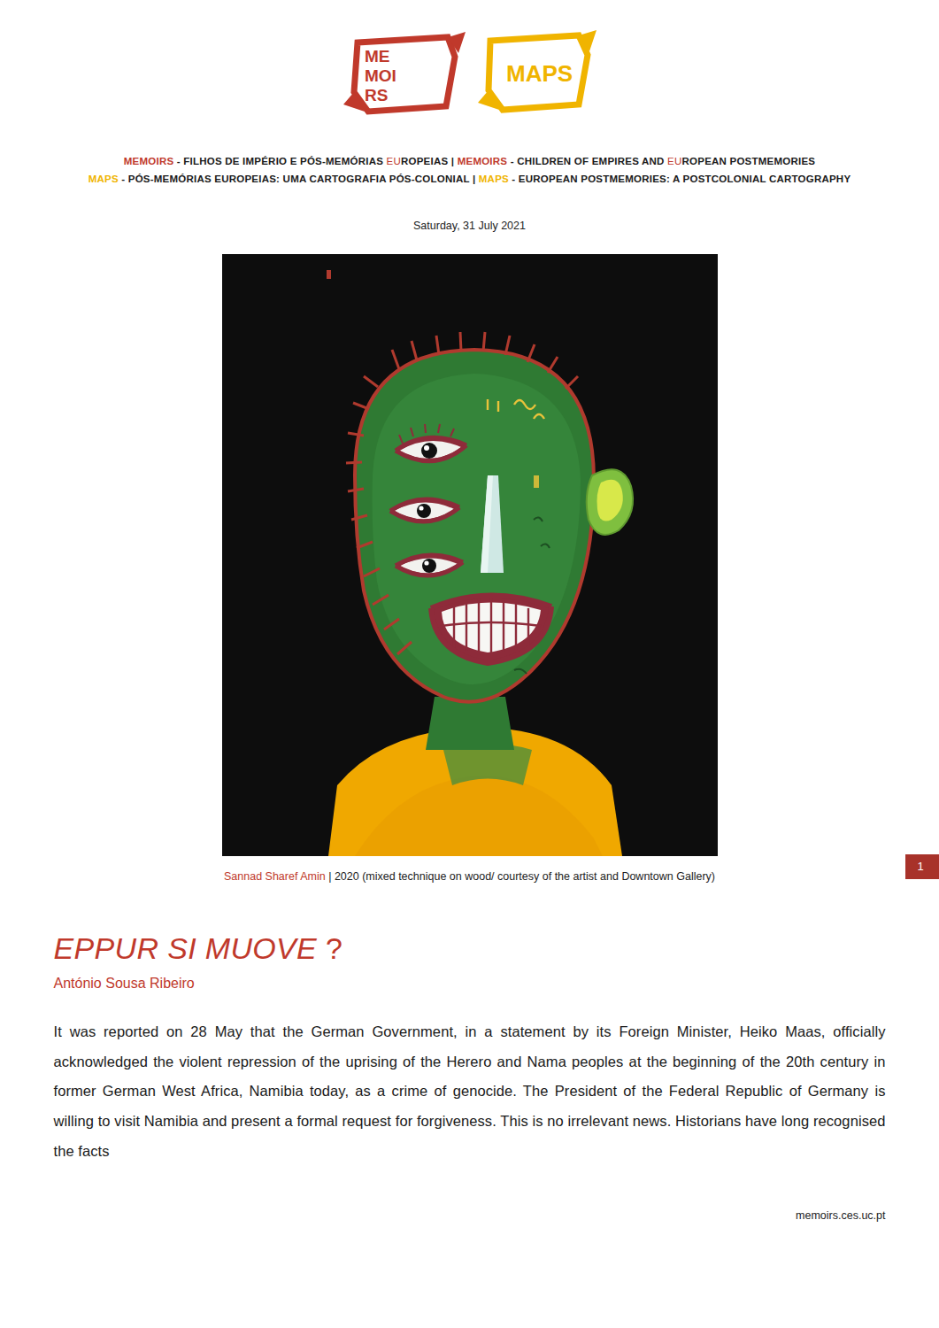ME MOI RS MAPS
MEMOIRS - FILHOS DE IMPÉRIO E PÓS-MEMÓRIAS EU ROPEIAS | MEMOIRS - CHILDREN OF EMPIRES AND EU ROPEAN POSTMEMORIES
MAPS - PÓS-MEMÓRIAS EUROPEIAS: UMA CARTOGRAFIA PÓS-COLONIAL | MAPS - EUROPEAN POSTMEMORIES: A POSTCOLONIAL CARTOGRAPHY
Saturday, 31 July 2021
Sannad Sharef Amin | 2020 (mixed technique on wood/ courtesy of the artist and Downtown Gallery)
1
EPPUR SI MUOVE ?
António Sousa Ribeiro
It was reported on 28 May that the German Government, in a statement by its Foreign Minister, Heiko Maas, officially acknowledged the violent repression of the uprising of the Herero and Nama peoples at the beginning of the 20th century in former German West Africa, Namibia today, as a crime of genocide. The President of the Federal Republic of Germany is willing to visit Namibia and present a formal request for forgiveness. This is no irrelevant news. Historians have long recognised the facts
memoirs.ces.uc.pt